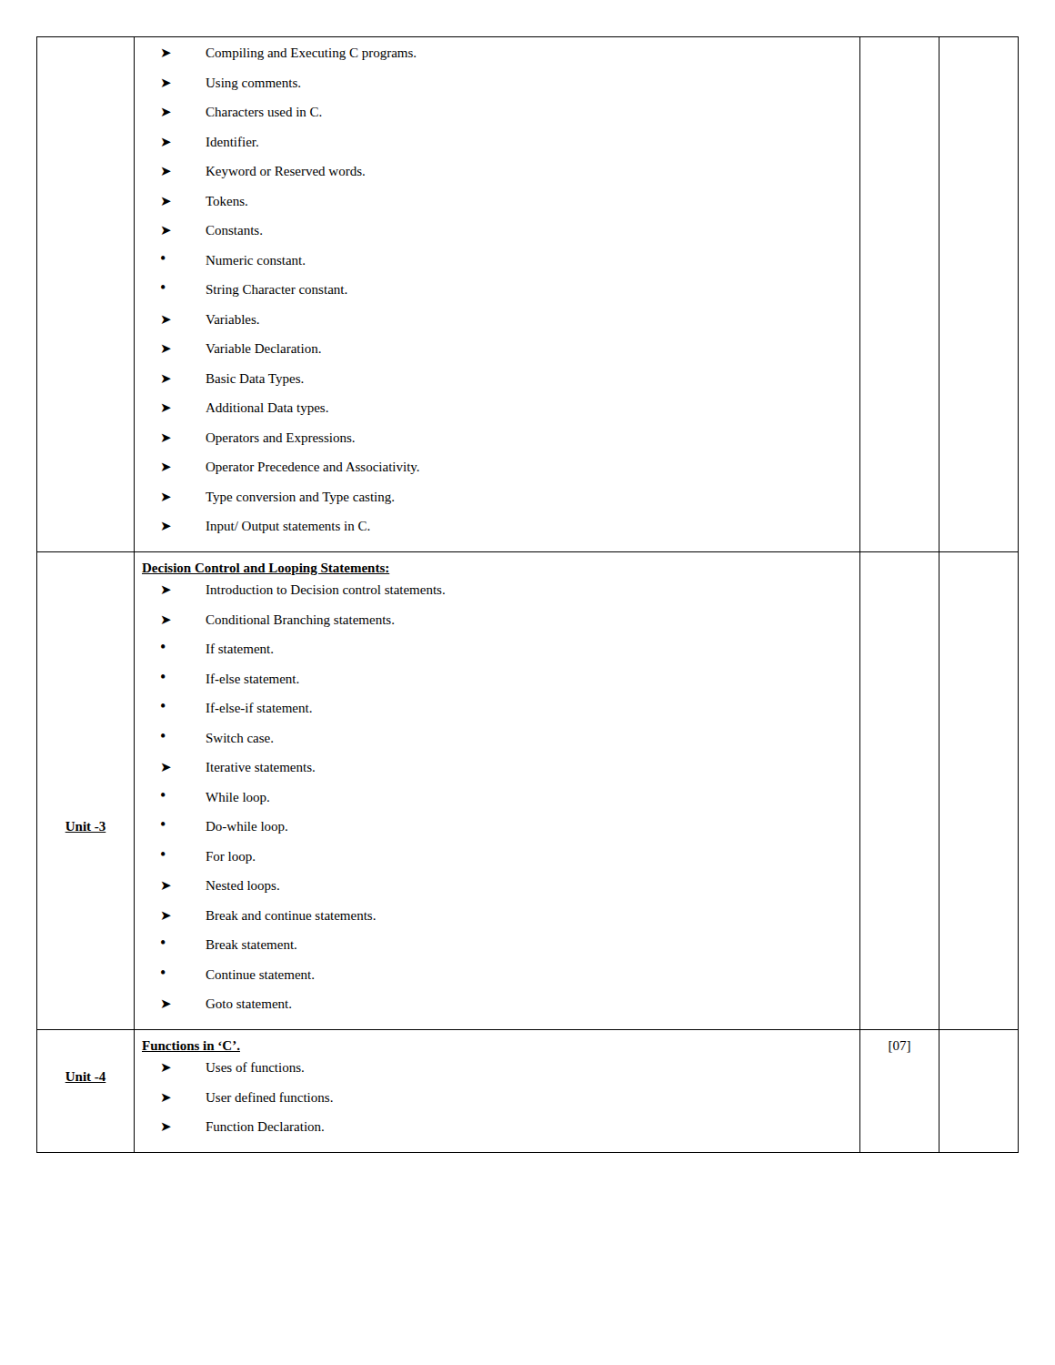| | Compiling and Executing C programs. Using comments. Characters used in C. Identifier. Keyword or Reserved words. Tokens. Constants. Numeric constant. String Character constant. Variables. Variable Declaration. Basic Data Types. Additional Data types. Operators and Expressions. Operator Precedence and Associativity. Type conversion and Type casting. Input/ Output statements in C. | | |
| Unit -3 | Decision Control and Looping Statements: Introduction to Decision control statements. Conditional Branching statements. If statement. If-else statement. If-else-if statement. Switch case. Iterative statements. While loop. Do-while loop. For loop. Nested loops. Break and continue statements. Break statement. Continue statement. Goto statement. | | |
| Unit -4 | Functions in ‘C’. Uses of functions. User defined functions. Function Declaration. | [07] | |